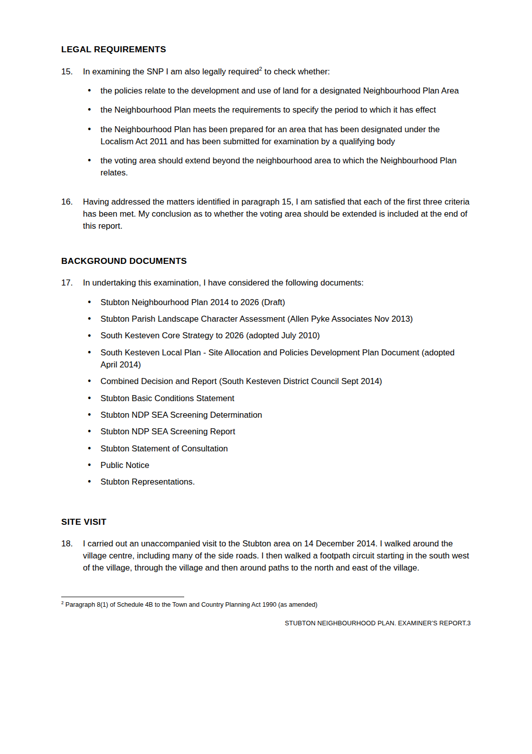LEGAL REQUIREMENTS
15.
In examining the SNP I am also legally required2 to check whether:
the policies relate to the development and use of land for a designated Neighbourhood Plan Area
the Neighbourhood Plan meets the requirements to specify the period to which it has effect
the Neighbourhood Plan has been prepared for an area that has been designated under the Localism Act 2011 and has been submitted for examination by a qualifying body
the voting area should extend beyond the neighbourhood area to which the Neighbourhood Plan relates.
16.
Having addressed the matters identified in paragraph 15, I am satisfied that each of the first three criteria has been met. My conclusion as to whether the voting area should be extended is included at the end of this report.
BACKGROUND DOCUMENTS
17.
In undertaking this examination, I have considered the following documents:
Stubton Neighbourhood Plan 2014 to 2026 (Draft)
Stubton Parish Landscape Character Assessment (Allen Pyke Associates Nov 2013)
South Kesteven Core Strategy to 2026 (adopted July 2010)
South Kesteven Local Plan - Site Allocation and Policies Development Plan Document (adopted April 2014)
Combined Decision and Report (South Kesteven District Council Sept 2014)
Stubton Basic Conditions Statement
Stubton NDP SEA Screening Determination
Stubton NDP SEA Screening Report
Stubton Statement of Consultation
Public Notice
Stubton Representations.
SITE VISIT
18.
I carried out an unaccompanied visit to the Stubton area on 14 December 2014. I walked around the village centre, including many of the side roads. I then walked a footpath circuit starting in the south west of the village, through the village and then around paths to the north and east of the village.
2 Paragraph 8(1) of Schedule 4B to the Town and Country Planning Act 1990 (as amended)
STUBTON NEIGHBOURHOOD PLAN. EXAMINER’S REPORT.3